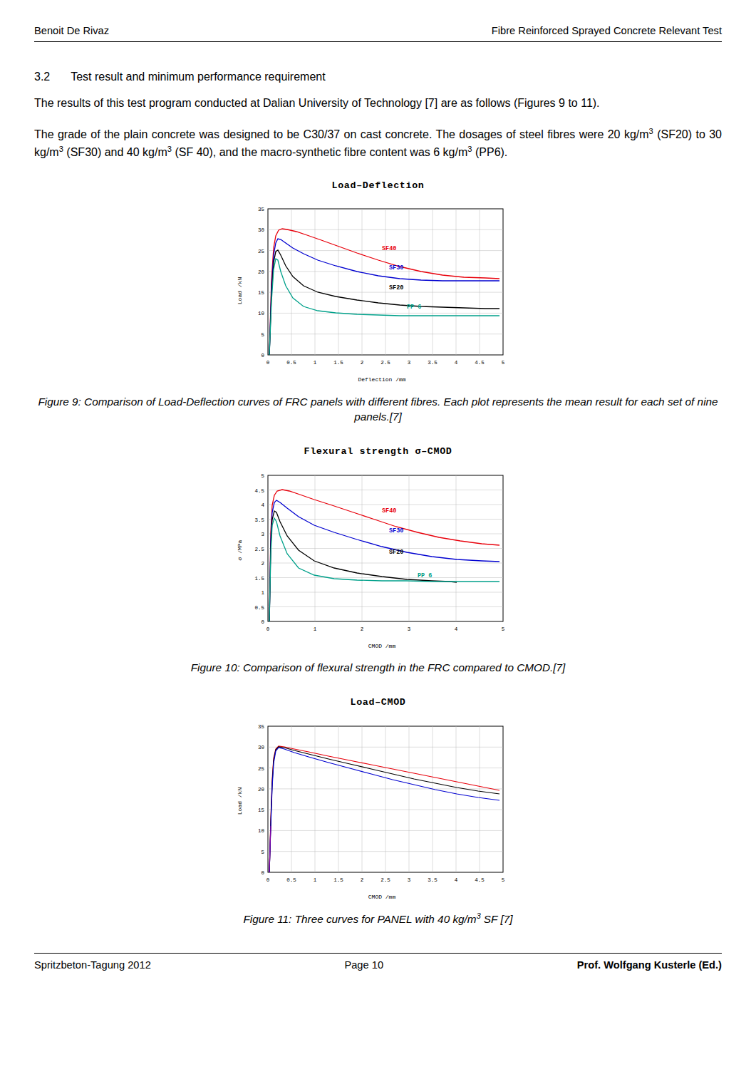Benoit De Rivaz Fibre Reinforced Sprayed Concrete Relevant Test
3.2 Test result and minimum performance requirement
The results of this test program conducted at Dalian University of Technology [7] are as follows (Figures 9 to 11).
The grade of the plain concrete was designed to be C30/37 on cast concrete. The dosages of steel fibres were 20 kg/m3 (SF20) to 30 kg/m3 (SF30) and 40 kg/m3 (SF 40), and the macro-synthetic fibre content was 6 kg/m3 (PP6).
Load–Deflection
Load /kN Deflection /mm 35 30 25 20 15 10 5 0 0 0.5 1 1.5 2 2.5 3 3.5 4 4.5 5 SF40 SF30 SF20 PP 6
Figure 9: Comparison of Load-Deflection curves of FRC panels with different fibres. Each plot represents the mean result for each set of nine panels.[7]
Flexural strength σ–CMOD
σ /MPa CMOD /mm 5 4.5 4 3.5 3 2.5 2 1.5 1 0.5 0 0 1 2 3 4 5 SF40 SF30 SF20 PP 6
Figure 10: Comparison of flexural strength in the FRC compared to CMOD.[7]
Load–CMOD
Load /kN CMOD /mm 35 30 25 20 15 10 5 0 0 0.5 1 1.5 2 2.5 3 3.5 4 4.5 5
Figure 11: Three curves for PANEL with 40 kg/m3 SF [7]
Spritzbeton-Tagung 2012 Page 10 Prof. Wolfgang Kusterle (Ed.)